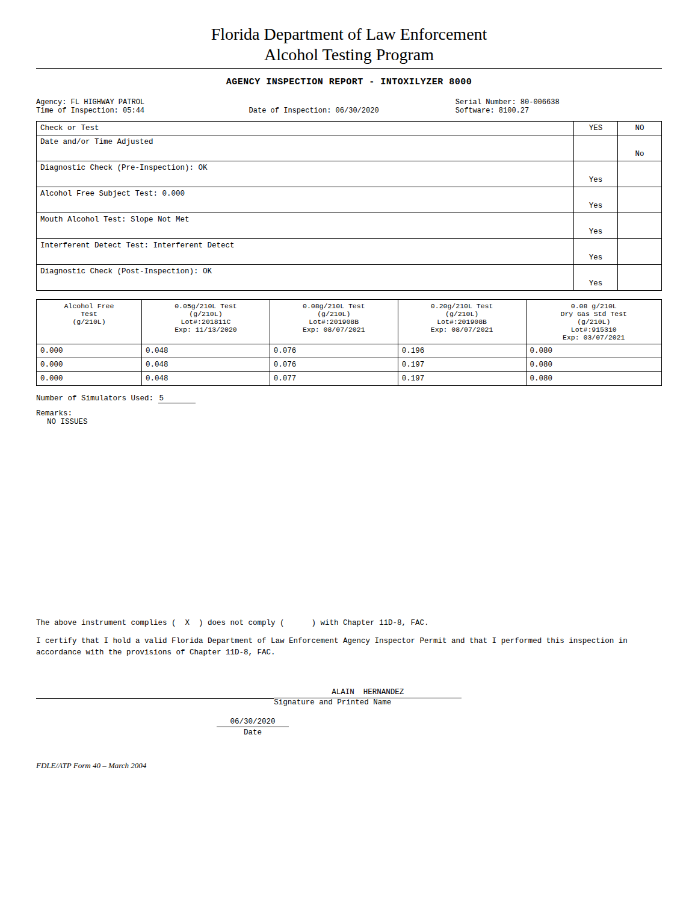Florida Department of Law Enforcement
Alcohol Testing Program
AGENCY INSPECTION REPORT - INTOXILYZER 8000
| Agency: FL HIGHWAY PATROL | | Serial Number: 80-006638 |
| Time of Inspection: 05:44 | Date of Inspection: 06/30/2020 | Software: 8100.27 |
| Check or Test | YES | NO |
| --- | --- | --- |
| Date and/or Time Adjusted | | No |
| Diagnostic Check (Pre-Inspection): OK | Yes | |
| Alcohol Free Subject Test: 0.000 | Yes | |
| Mouth Alcohol Test: Slope Not Met | Yes | |
| Interferent Detect Test: Interferent Detect | Yes | |
| Diagnostic Check (Post-Inspection): OK | Yes | |
| Alcohol Free Test (g/210L) | 0.05g/210L Test (g/210L) Lot#:201811C Exp: 11/13/2020 | 0.08g/210L Test (g/210L) Lot#:201908B Exp: 08/07/2021 | 0.20g/210L Test (g/210L) Lot#:201908B Exp: 08/07/2021 | 0.08 g/210L Dry Gas Std Test (g/210L) Lot#:915310 Exp: 03/07/2021 |
| --- | --- | --- | --- | --- |
| 0.000 | 0.048 | 0.076 | 0.196 | 0.080 |
| 0.000 | 0.048 | 0.076 | 0.197 | 0.080 |
| 0.000 | 0.048 | 0.077 | 0.197 | 0.080 |
Number of Simulators Used: 5
Remarks:
NO ISSUES
The above instrument complies ( X ) does not comply ( ) with Chapter 11D-8, FAC.
I certify that I hold a valid Florida Department of Law Enforcement Agency Inspector Permit and that I performed this inspection in accordance with the provisions of Chapter 11D-8, FAC.
| | ALAIN HERNANDEZ | |
| | Signature and Printed Name | |
06/30/2020
Date
FDLE/ATP Form 40 – March 2004